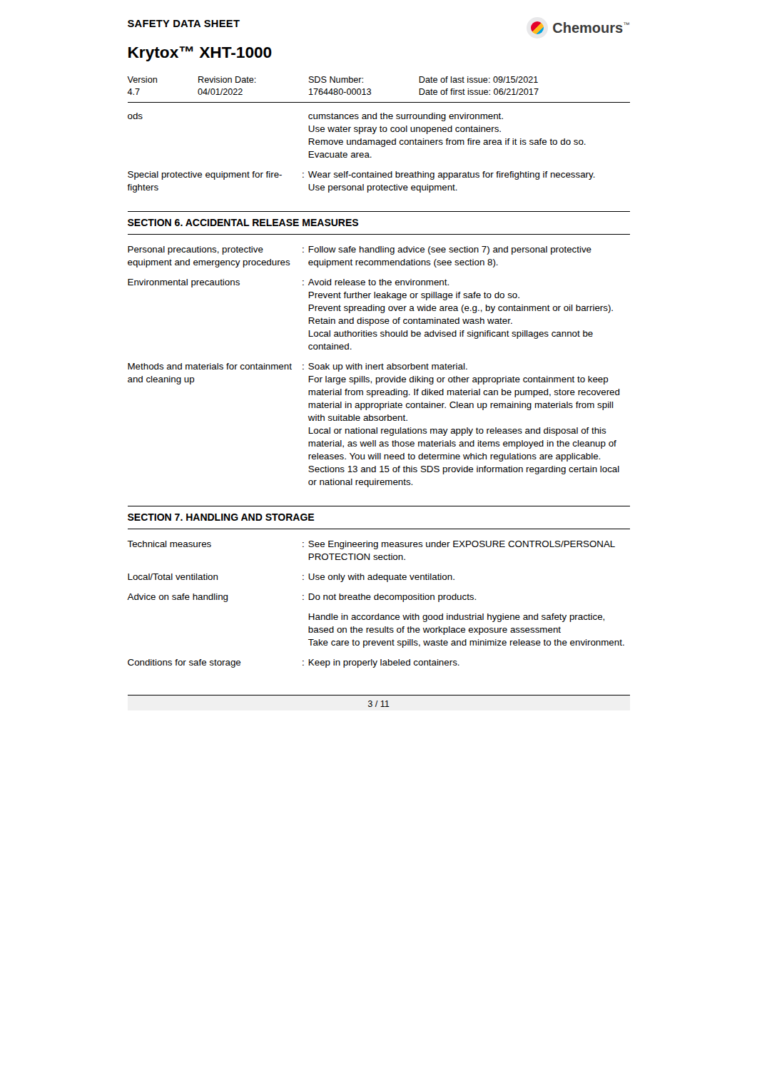SAFETY DATA SHEET
Krytox™ XHT-1000
Chemours™
| Version 4.7 | Revision Date: 04/01/2022 | SDS Number: 1764480-00013 | Date of last issue: 09/15/2021 Date of first issue: 06/21/2017 |
| ods | | cumstances and the surrounding environment. Use water spray to cool unopened containers. Remove undamaged containers from fire area if it is safe to do so. Evacuate area. |
| Special protective equipment for fire-fighters | : | Wear self-contained breathing apparatus for firefighting if necessary. Use personal protective equipment. |
SECTION 6. ACCIDENTAL RELEASE MEASURES
| Personal precautions, protective equipment and emergency procedures | : | Follow safe handling advice (see section 7) and personal protective equipment recommendations (see section 8). |
| Environmental precautions | : | Avoid release to the environment. Prevent further leakage or spillage if safe to do so. Prevent spreading over a wide area (e.g., by containment or oil barriers). Retain and dispose of contaminated wash water. Local authorities should be advised if significant spillages cannot be contained. |
| Methods and materials for containment and cleaning up | : | Soak up with inert absorbent material. For large spills, provide diking or other appropriate containment to keep material from spreading. If diked material can be pumped, store recovered material in appropriate container. Clean up remaining materials from spill with suitable absorbent. Local or national regulations may apply to releases and disposal of this material, as well as those materials and items employed in the cleanup of releases. You will need to determine which regulations are applicable. Sections 13 and 15 of this SDS provide information regarding certain local or national requirements. |
SECTION 7. HANDLING AND STORAGE
| Technical measures | : | See Engineering measures under EXPOSURE CONTROLS/PERSONAL PROTECTION section. |
| Local/Total ventilation | : | Use only with adequate ventilation. |
| Advice on safe handling | : | Do not breathe decomposition products. Handle in accordance with good industrial hygiene and safety practice, based on the results of the workplace exposure assessment Take care to prevent spills, waste and minimize release to the environment. |
| Conditions for safe storage | : | Keep in properly labeled containers. |
3 / 11